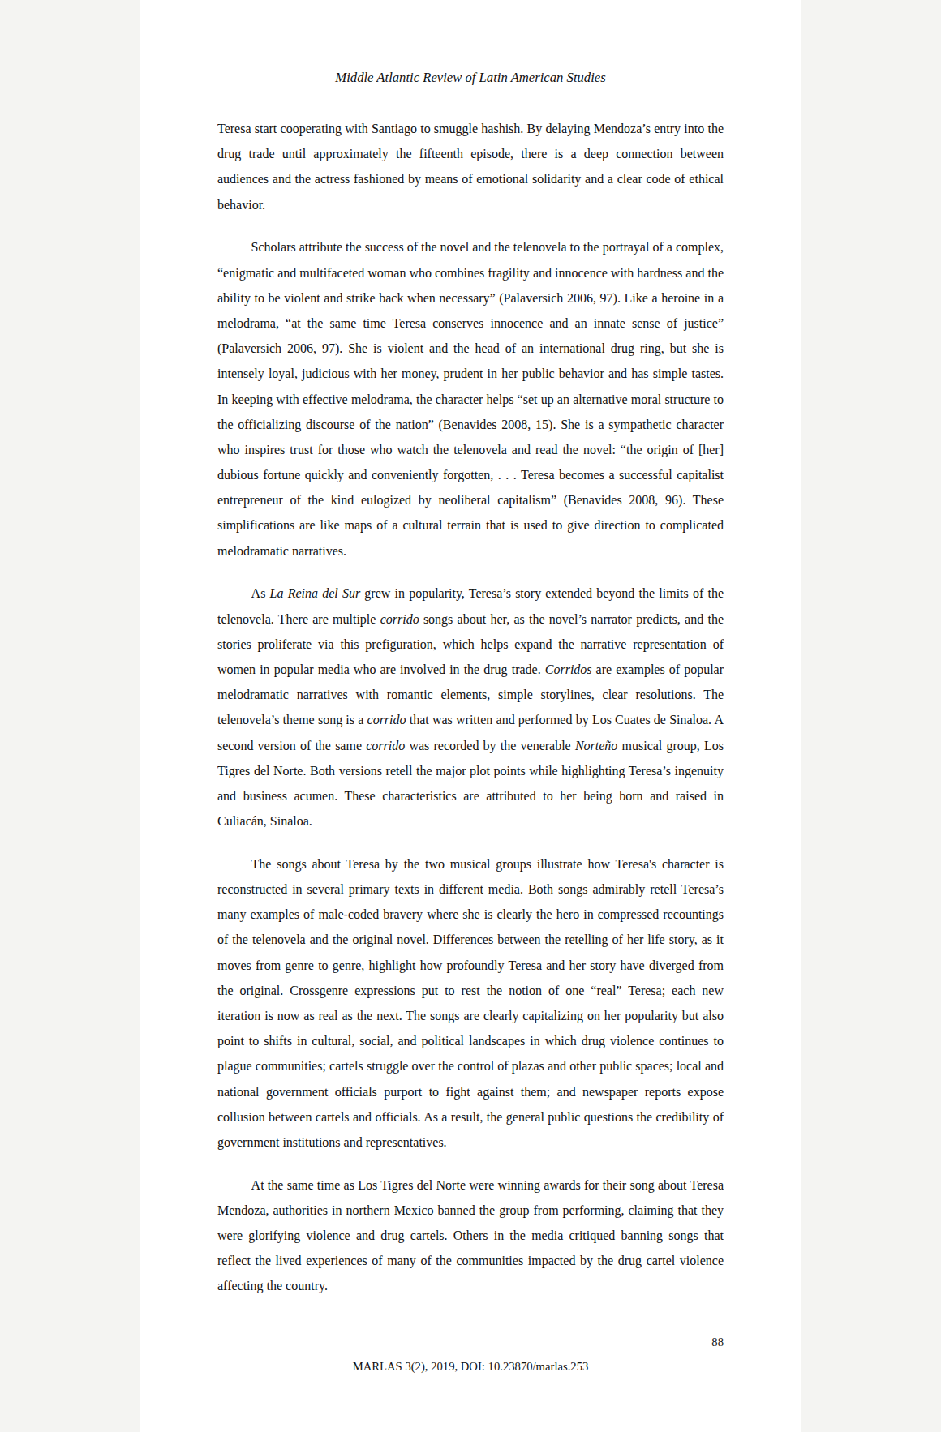Middle Atlantic Review of Latin American Studies
Teresa start cooperating with Santiago to smuggle hashish. By delaying Mendoza’s entry into the drug trade until approximately the fifteenth episode, there is a deep connection between audiences and the actress fashioned by means of emotional solidarity and a clear code of ethical behavior.
Scholars attribute the success of the novel and the telenovela to the portrayal of a complex, “enigmatic and multifaceted woman who combines fragility and innocence with hardness and the ability to be violent and strike back when necessary” (Palaversich 2006, 97). Like a heroine in a melodrama, “at the same time Teresa conserves innocence and an innate sense of justice” (Palaversich 2006, 97). She is violent and the head of an international drug ring, but she is intensely loyal, judicious with her money, prudent in her public behavior and has simple tastes. In keeping with effective melodrama, the character helps “set up an alternative moral structure to the officializing discourse of the nation” (Benavides 2008, 15). She is a sympathetic character who inspires trust for those who watch the telenovela and read the novel: “the origin of [her] dubious fortune quickly and conveniently forgotten, . . . Teresa becomes a successful capitalist entrepreneur of the kind eulogized by neoliberal capitalism” (Benavides 2008, 96). These simplifications are like maps of a cultural terrain that is used to give direction to complicated melodramatic narratives.
As La Reina del Sur grew in popularity, Teresa’s story extended beyond the limits of the telenovela. There are multiple corrido songs about her, as the novel’s narrator predicts, and the stories proliferate via this prefiguration, which helps expand the narrative representation of women in popular media who are involved in the drug trade. Corridos are examples of popular melodramatic narratives with romantic elements, simple storylines, clear resolutions. The telenovela’s theme song is a corrido that was written and performed by Los Cuates de Sinaloa. A second version of the same corrido was recorded by the venerable Norteño musical group, Los Tigres del Norte. Both versions retell the major plot points while highlighting Teresa’s ingenuity and business acumen. These characteristics are attributed to her being born and raised in Culiacán, Sinaloa.
The songs about Teresa by the two musical groups illustrate how Teresa's character is reconstructed in several primary texts in different media. Both songs admirably retell Teresa’s many examples of male-coded bravery where she is clearly the hero in compressed recountings of the telenovela and the original novel. Differences between the retelling of her life story, as it moves from genre to genre, highlight how profoundly Teresa and her story have diverged from the original. Crossgenre expressions put to rest the notion of one “real” Teresa; each new iteration is now as real as the next. The songs are clearly capitalizing on her popularity but also point to shifts in cultural, social, and political landscapes in which drug violence continues to plague communities; cartels struggle over the control of plazas and other public spaces; local and national government officials purport to fight against them; and newspaper reports expose collusion between cartels and officials. As a result, the general public questions the credibility of government institutions and representatives.
At the same time as Los Tigres del Norte were winning awards for their song about Teresa Mendoza, authorities in northern Mexico banned the group from performing, claiming that they were glorifying violence and drug cartels. Others in the media critiqued banning songs that reflect the lived experiences of many of the communities impacted by the drug cartel violence affecting the country.
88
MARLAS 3(2), 2019, DOI: 10.23870/marlas.253